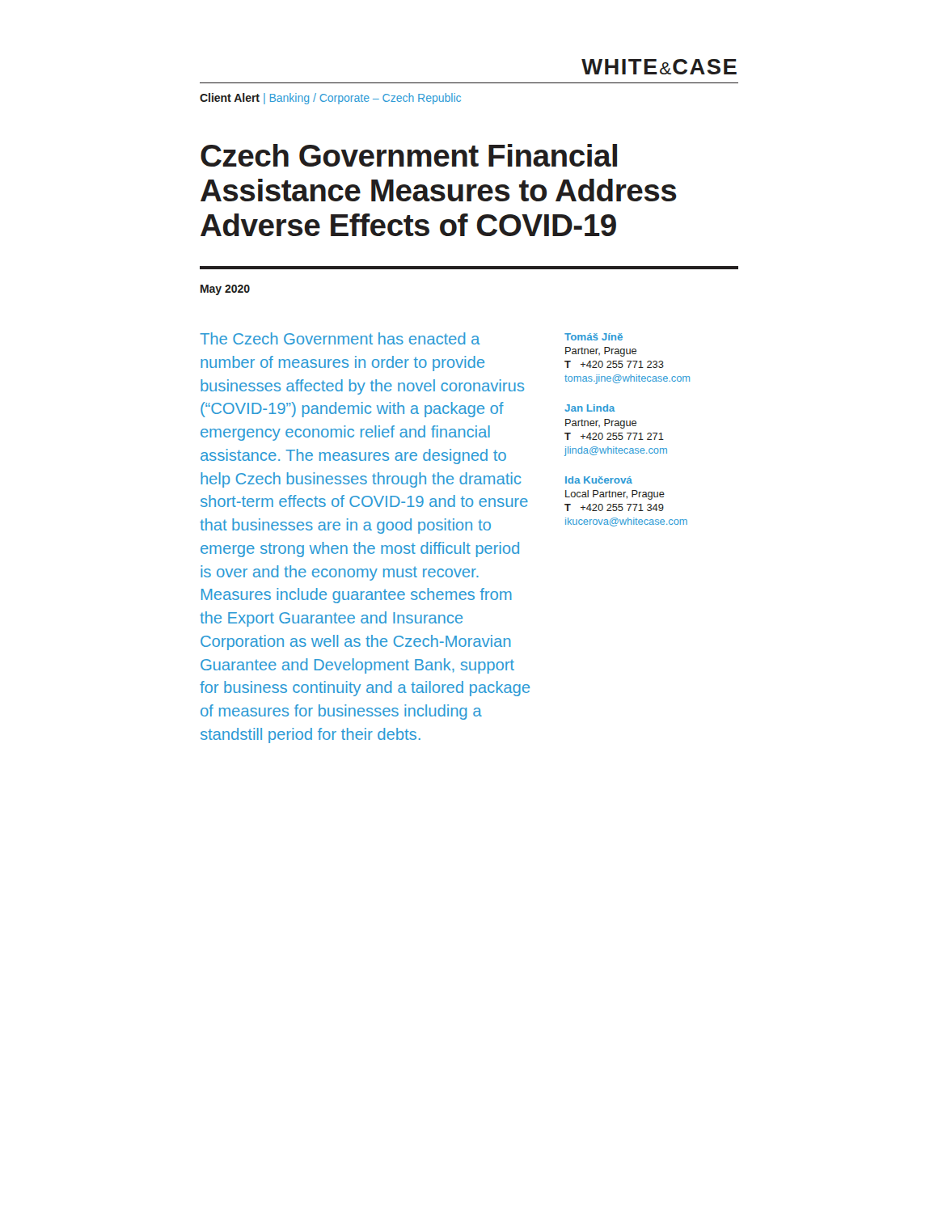WHITE&CASE
Client Alert | Banking / Corporate – Czech Republic
Czech Government Financial Assistance Measures to Address Adverse Effects of COVID-19
May 2020
The Czech Government has enacted a number of measures in order to provide businesses affected by the novel coronavirus (“COVID-19”) pandemic with a package of emergency economic relief and financial assistance. The measures are designed to help Czech businesses through the dramatic short-term effects of COVID-19 and to ensure that businesses are in a good position to emerge strong when the most difficult period is over and the economy must recover. Measures include guarantee schemes from the Export Guarantee and Insurance Corporation as well as the Czech-Moravian Guarantee and Development Bank, support for business continuity and a tailored package of measures for businesses including a standstill period for their debts.
Tomáš Jíně Partner, Prague T+420 255 771 233 tomas.jine@whitecase.com
Jan Linda Partner, Prague T+420 255 771 271 jlinda@whitecase.com
Ida Kučerová Local Partner, Prague T+420 255 771 349 ikucerova@whitecase.com